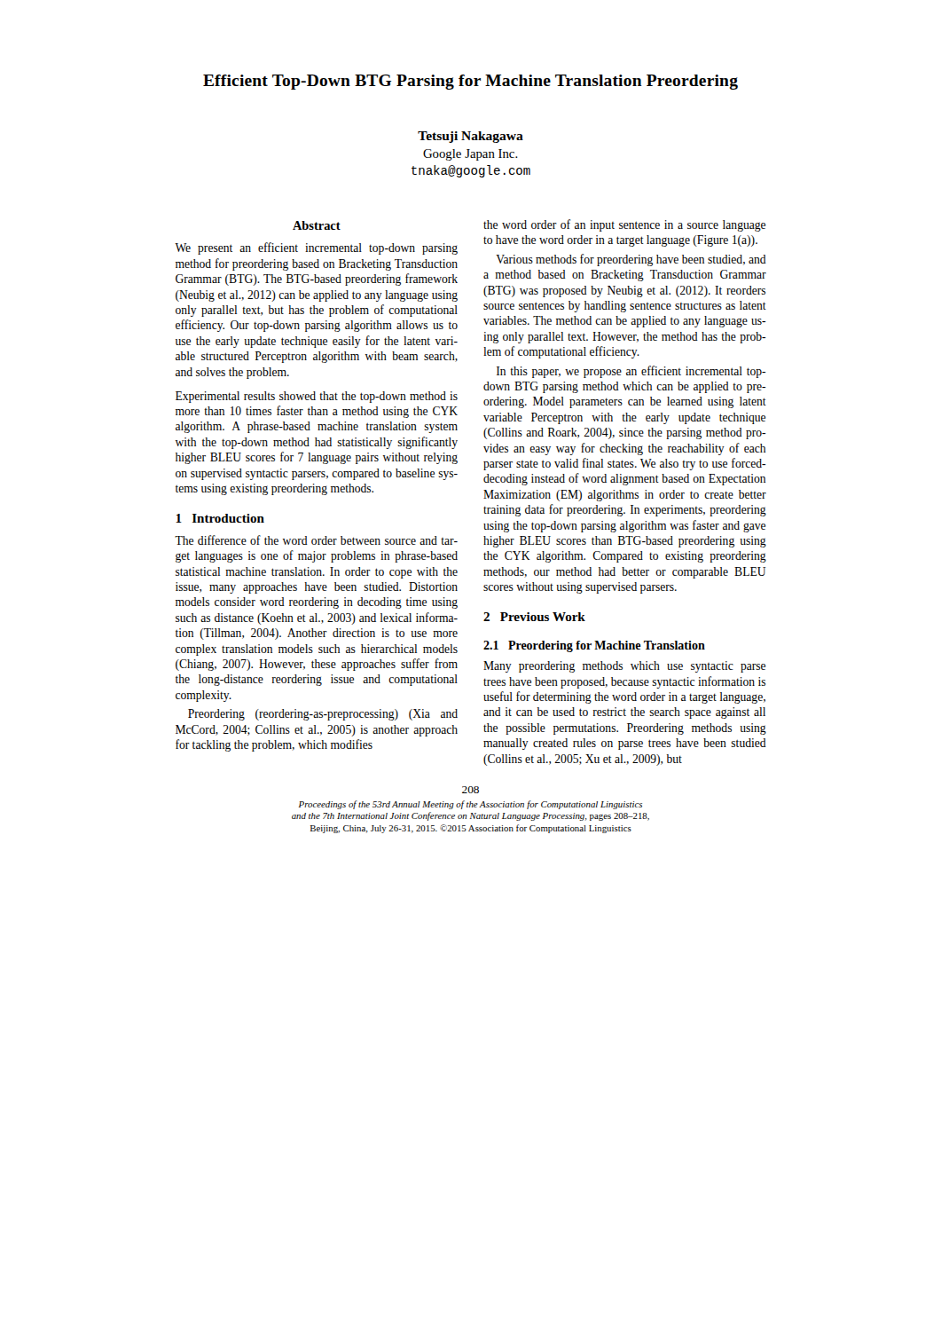Efficient Top-Down BTG Parsing for Machine Translation Preordering
Tetsuji Nakagawa
Google Japan Inc.
tnaka@google.com
Abstract
We present an efficient incremental top-down parsing method for preordering based on Bracketing Transduction Grammar (BTG). The BTG-based preordering framework (Neubig et al., 2012) can be applied to any language using only parallel text, but has the problem of computational efficiency. Our top-down parsing algorithm allows us to use the early update technique easily for the latent variable structured Perceptron algorithm with beam search, and solves the problem.
Experimental results showed that the top-down method is more than 10 times faster than a method using the CYK algorithm. A phrase-based machine translation system with the top-down method had statistically significantly higher BLEU scores for 7 language pairs without relying on supervised syntactic parsers, compared to baseline systems using existing preordering methods.
1 Introduction
The difference of the word order between source and target languages is one of major problems in phrase-based statistical machine translation. In order to cope with the issue, many approaches have been studied. Distortion models consider word reordering in decoding time using such as distance (Koehn et al., 2003) and lexical information (Tillman, 2004). Another direction is to use more complex translation models such as hierarchical models (Chiang, 2007). However, these approaches suffer from the long-distance reordering issue and computational complexity.
Preordering (reordering-as-preprocessing) (Xia and McCord, 2004; Collins et al., 2005) is another approach for tackling the problem, which modifies
the word order of an input sentence in a source language to have the word order in a target language (Figure 1(a)).
Various methods for preordering have been studied, and a method based on Bracketing Transduction Grammar (BTG) was proposed by Neubig et al. (2012). It reorders source sentences by handling sentence structures as latent variables. The method can be applied to any language using only parallel text. However, the method has the problem of computational efficiency.
In this paper, we propose an efficient incremental top-down BTG parsing method which can be applied to preordering. Model parameters can be learned using latent variable Perceptron with the early update technique (Collins and Roark, 2004), since the parsing method provides an easy way for checking the reachability of each parser state to valid final states. We also try to use forced-decoding instead of word alignment based on Expectation Maximization (EM) algorithms in order to create better training data for preordering. In experiments, preordering using the top-down parsing algorithm was faster and gave higher BLEU scores than BTG-based preordering using the CYK algorithm. Compared to existing preordering methods, our method had better or comparable BLEU scores without using supervised parsers.
2 Previous Work
2.1 Preordering for Machine Translation
Many preordering methods which use syntactic parse trees have been proposed, because syntactic information is useful for determining the word order in a target language, and it can be used to restrict the search space against all the possible permutations. Preordering methods using manually created rules on parse trees have been studied (Collins et al., 2005; Xu et al., 2009), but
208
Proceedings of the 53rd Annual Meeting of the Association for Computational Linguistics
and the 7th International Joint Conference on Natural Language Processing, pages 208–218,
Beijing, China, July 26-31, 2015. ©2015 Association for Computational Linguistics